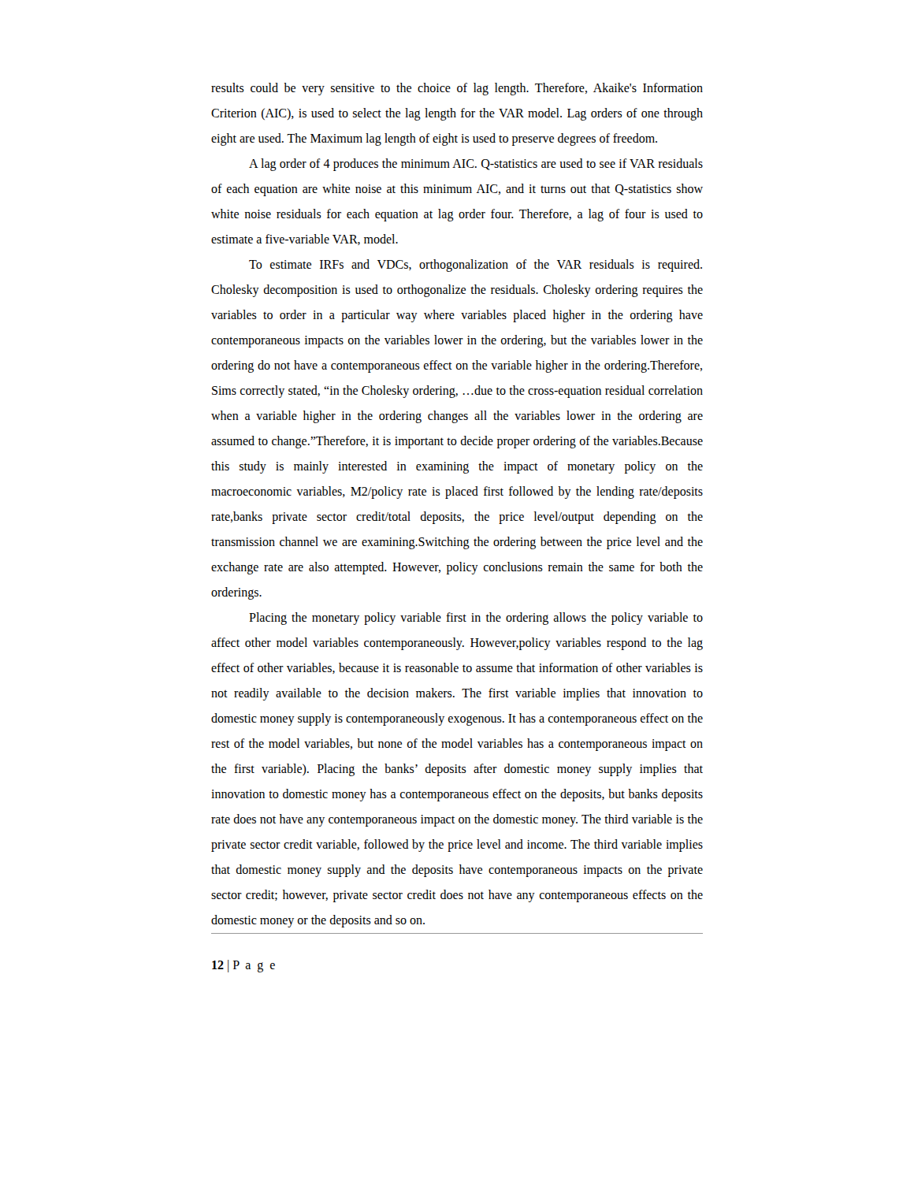results could be very sensitive to the choice of lag length. Therefore, Akaike's Information Criterion (AIC), is used to select the lag length for the VAR model. Lag orders of one through eight are used. The Maximum lag length of eight is used to preserve degrees of freedom.
A lag order of 4 produces the minimum AIC. Q-statistics are used to see if VAR residuals of each equation are white noise at this minimum AIC, and it turns out that Q-statistics show white noise residuals for each equation at lag order four. Therefore, a lag of four is used to estimate a five-variable VAR, model.
To estimate IRFs and VDCs, orthogonalization of the VAR residuals is required. Cholesky decomposition is used to orthogonalize the residuals. Cholesky ordering requires the variables to order in a particular way where variables placed higher in the ordering have contemporaneous impacts on the variables lower in the ordering, but the variables lower in the ordering do not have a contemporaneous effect on the variable higher in the ordering.Therefore, Sims correctly stated, “in the Cholesky ordering, …due to the cross-equation residual correlation when a variable higher in the ordering changes all the variables lower in the ordering are assumed to change.”Therefore, it is important to decide proper ordering of the variables.Because this study is mainly interested in examining the impact of monetary policy on the macroeconomic variables, M2/policy rate is placed first followed by the lending rate/deposits rate,banks private sector credit/total deposits, the price level/output depending on the transmission channel we are examining.Switching the ordering between the price level and the exchange rate are also attempted. However, policy conclusions remain the same for both the orderings.
Placing the monetary policy variable first in the ordering allows the policy variable to affect other model variables contemporaneously. However,policy variables respond to the lag effect of other variables, because it is reasonable to assume that information of other variables is not readily available to the decision makers. The first variable implies that innovation to domestic money supply is contemporaneously exogenous. It has a contemporaneous effect on the rest of the model variables, but none of the model variables has a contemporaneous impact on the first variable). Placing the banks’ deposits after domestic money supply implies that innovation to domestic money has a contemporaneous effect on the deposits, but banks deposits rate does not have any contemporaneous impact on the domestic money. The third variable is the private sector credit variable, followed by the price level and income. The third variable implies that domestic money supply and the deposits have contemporaneous impacts on the private sector credit; however, private sector credit does not have any contemporaneous effects on the domestic money or the deposits and so on.
12 | P a g e